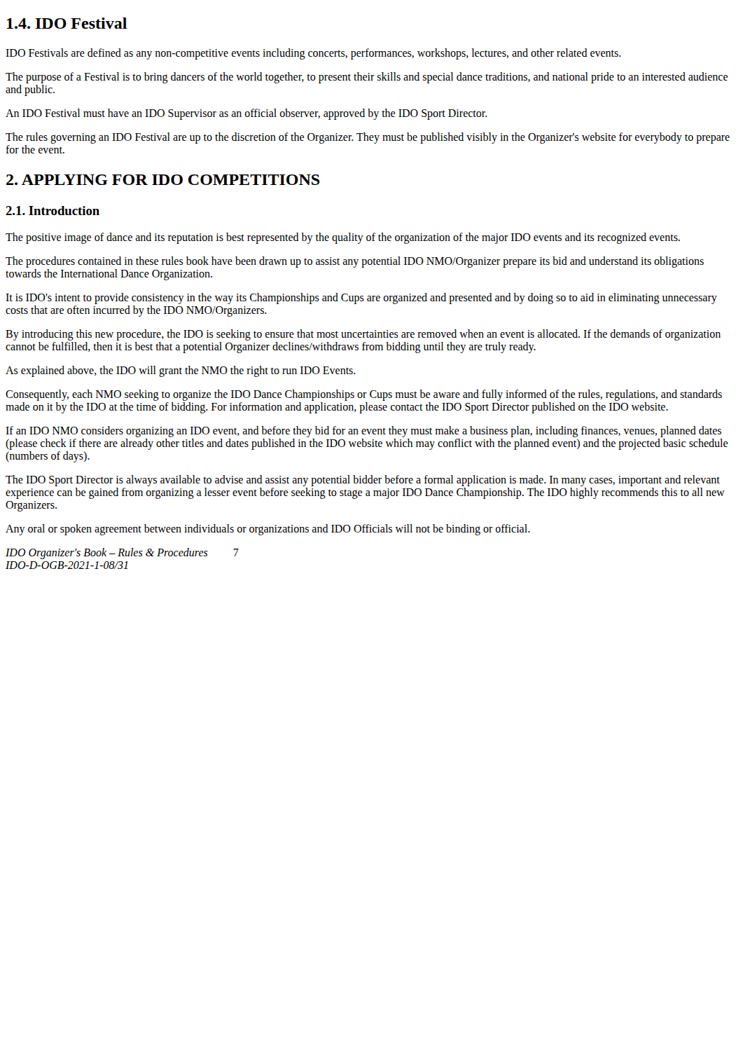1.4. IDO Festival
IDO Festivals are defined as any non-competitive events including concerts, performances, workshops, lectures, and other related events.
The purpose of a Festival is to bring dancers of the world together, to present their skills and special dance traditions, and national pride to an interested audience and public.
An IDO Festival must have an IDO Supervisor as an official observer, approved by the IDO Sport Director.
The rules governing an IDO Festival are up to the discretion of the Organizer. They must be published visibly in the Organizer's website for everybody to prepare for the event.
2. APPLYING FOR IDO COMPETITIONS
2.1. Introduction
The positive image of dance and its reputation is best represented by the quality of the organization of the major IDO events and its recognized events.
The procedures contained in these rules book have been drawn up to assist any potential IDO NMO/Organizer prepare its bid and understand its obligations towards the International Dance Organization.
It is IDO's intent to provide consistency in the way its Championships and Cups are organized and presented and by doing so to aid in eliminating unnecessary costs that are often incurred by the IDO NMO/Organizers.
By introducing this new procedure, the IDO is seeking to ensure that most uncertainties are removed when an event is allocated. If the demands of organization cannot be fulfilled, then it is best that a potential Organizer declines/withdraws from bidding until they are truly ready.
As explained above, the IDO will grant the NMO the right to run IDO Events.
Consequently, each NMO seeking to organize the IDO Dance Championships or Cups must be aware and fully informed of the rules, regulations, and standards made on it by the IDO at the time of bidding. For information and application, please contact the IDO Sport Director published on the IDO website.
If an IDO NMO considers organizing an IDO event, and before they bid for an event they must make a business plan, including finances, venues, planned dates (please check if there are already other titles and dates published in the IDO website which may conflict with the planned event) and the projected basic schedule (numbers of days).
The IDO Sport Director is always available to advise and assist any potential bidder before a formal application is made. In many cases, important and relevant experience can be gained from organizing a lesser event before seeking to stage a major IDO Dance Championship. The IDO highly recommends this to all new Organizers.
Any oral or spoken agreement between individuals or organizations and IDO Officials will not be binding or official.
IDO Organizer's Book – Rules & Procedures 7
IDO-D-OGB-2021-1-08/31